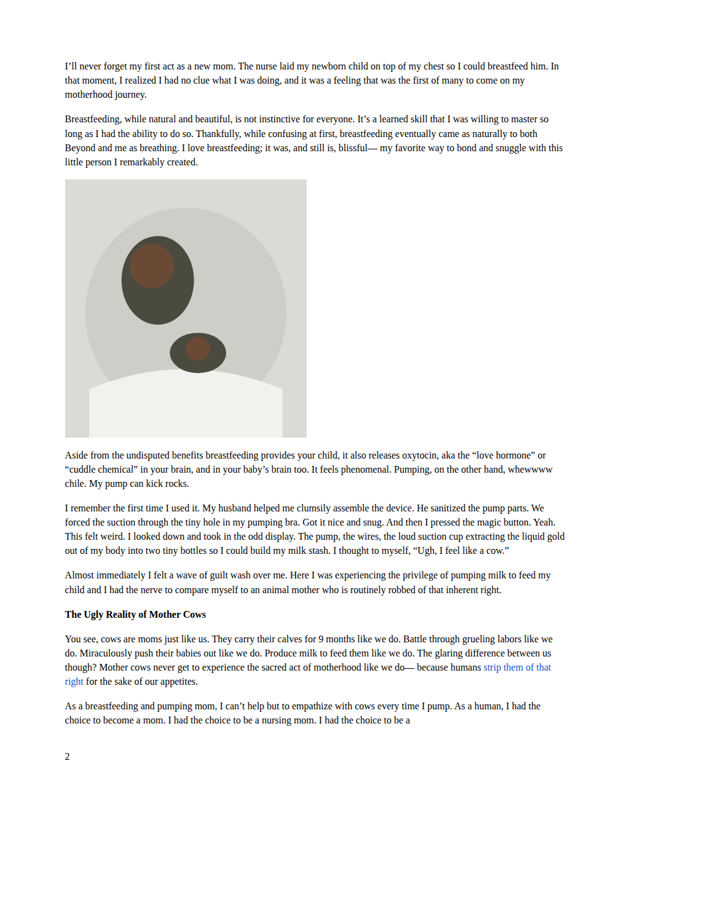I’ll never forget my first act as a new mom. The nurse laid my newborn child on top of my chest so I could breastfeed him. In that moment, I realized I had no clue what I was doing, and it was a feeling that was the first of many to come on my motherhood journey.
Breastfeeding, while natural and beautiful, is not instinctive for everyone. It’s a learned skill that I was willing to master so long as I had the ability to do so. Thankfully, while confusing at first, breastfeeding eventually came as naturally to both Beyond and me as breathing. I love breastfeeding; it was, and still is, blissful— my favorite way to bond and snuggle with this little person I remarkably created.
Aside from the undisputed benefits breastfeeding provides your child, it also releases oxytocin, aka the “love hormone” or “cuddle chemical” in your brain, and in your baby’s brain too. It feels phenomenal. Pumping, on the other hand, whewwww chile. My pump can kick rocks.
I remember the first time I used it. My husband helped me clumsily assemble the device. He sanitized the pump parts. We forced the suction through the tiny hole in my pumping bra. Got it nice and snug. And then I pressed the magic button. Yeah. This felt weird. I looked down and took in the odd display. The pump, the wires, the loud suction cup extracting the liquid gold out of my body into two tiny bottles so I could build my milk stash. I thought to myself, “Ugh, I feel like a cow.”
Almost immediately I felt a wave of guilt wash over me. Here I was experiencing the privilege of pumping milk to feed my child and I had the nerve to compare myself to an animal mother who is routinely robbed of that inherent right.
The Ugly Reality of Mother Cows
You see, cows are moms just like us. They carry their calves for 9 months like we do. Battle through grueling labors like we do. Miraculously push their babies out like we do. Produce milk to feed them like we do. The glaring difference between us though? Mother cows never get to experience the sacred act of motherhood like we do— because humans strip them of that right for the sake of our appetites.
As a breastfeeding and pumping mom, I can’t help but to empathize with cows every time I pump. As a human, I had the choice to become a mom. I had the choice to be a nursing mom. I had the choice to be a
2